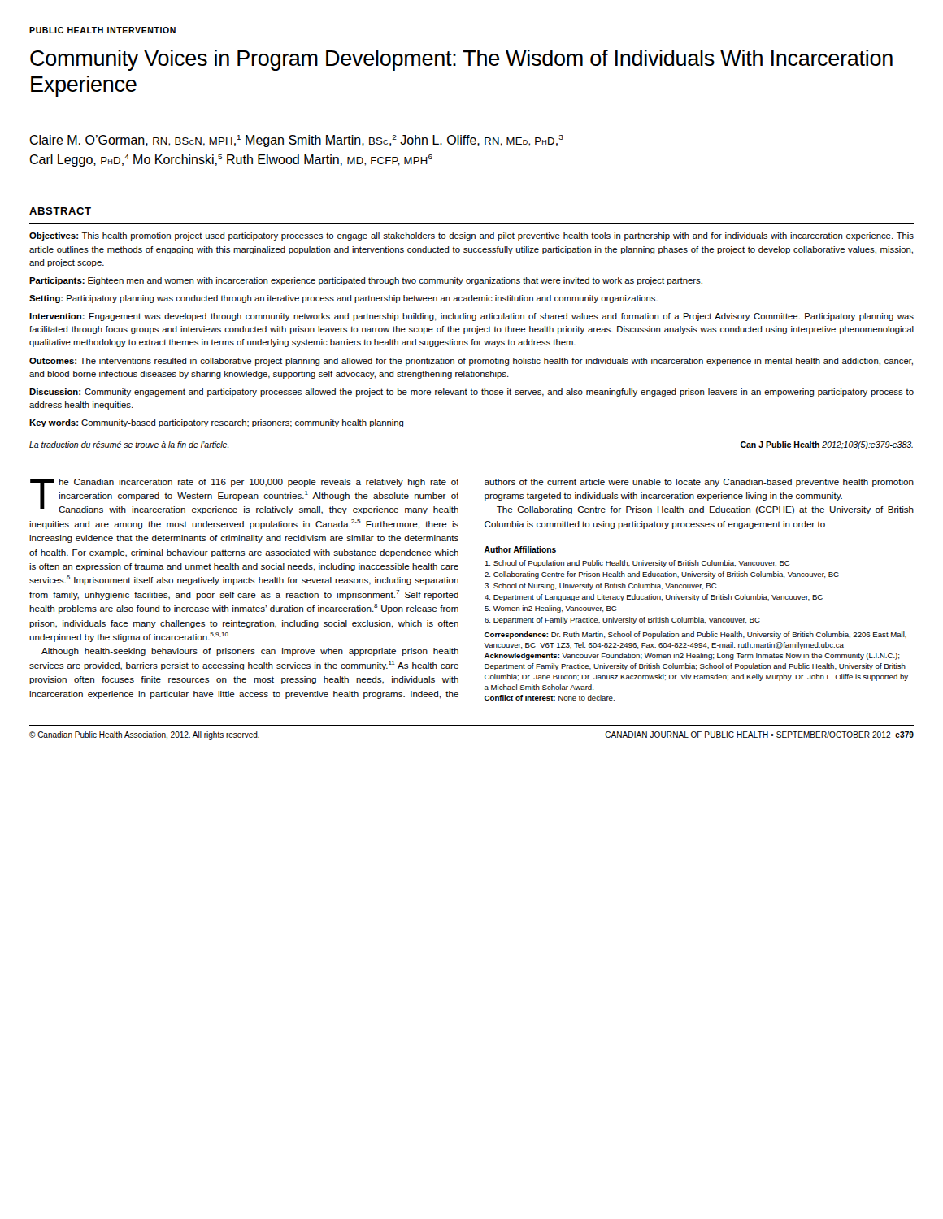Public Health Intervention
Community Voices in Program Development: The Wisdom of Individuals With Incarceration Experience
Claire M. O’Gorman, RN, BScN, MPH,1 Megan Smith Martin, BSc,2 John L. Oliffe, RN, MEd, PhD,3
Carl Leggo, PhD,4 Mo Korchinski,5 Ruth Elwood Martin, MD, FCFP, MPH6
Abstract
Objectives: This health promotion project used participatory processes to engage all stakeholders to design and pilot preventive health tools in partnership with and for individuals with incarceration experience. This article outlines the methods of engaging with this marginalized population and interventions conducted to successfully utilize participation in the planning phases of the project to develop collaborative values, mission, and project scope.
Participants: Eighteen men and women with incarceration experience participated through two community organizations that were invited to work as project partners.
Setting: Participatory planning was conducted through an iterative process and partnership between an academic institution and community organizations.
Intervention: Engagement was developed through community networks and partnership building, including articulation of shared values and formation of a Project Advisory Committee. Participatory planning was facilitated through focus groups and interviews conducted with prison leavers to narrow the scope of the project to three health priority areas. Discussion analysis was conducted using interpretive phenomenological qualitative methodology to extract themes in terms of underlying systemic barriers to health and suggestions for ways to address them.
Outcomes: The interventions resulted in collaborative project planning and allowed for the prioritization of promoting holistic health for individuals with incarceration experience in mental health and addiction, cancer, and blood-borne infectious diseases by sharing knowledge, supporting self-advocacy, and strengthening relationships.
Discussion: Community engagement and participatory processes allowed the project to be more relevant to those it serves, and also meaningfully engaged prison leavers in an empowering participatory process to address health inequities.
Key words: Community-based participatory research; prisoners; community health planning
La traduction du résumé se trouve à la fin de l’article.
Can J Public Health 2012;103(5):e379-e383.
The Canadian incarceration rate of 116 per 100,000 people reveals a relatively high rate of incarceration compared to Western European countries.1 Although the absolute number of Canadians with incarceration experience is relatively small, they experience many health inequities and are among the most underserved populations in Canada.2-5 Furthermore, there is increasing evidence that the determinants of criminality and recidivism are similar to the determinants of health. For example, criminal behaviour patterns are associated with substance dependence which is often an expression of trauma and unmet health and social needs, including inaccessible health care services.6 Imprisonment itself also negatively impacts health for several reasons, including separation from family, unhygienic facilities, and poor self-care as a reaction to imprisonment.7 Self-reported health problems are also found to increase with inmates’ duration of incarceration.8 Upon release from prison, individuals face many challenges to reintegration, including social exclusion, which is often underpinned by the stigma of incarceration.5,9,10
Although health-seeking behaviours of prisoners can improve when appropriate prison health services are provided, barriers persist to accessing health services in the community.11 As health care provision often focuses finite resources on the most pressing health needs, individuals with incarceration experience in particular have little access to preventive health programs. Indeed, the authors of the current article were unable to locate any Canadian-based preventive health promotion programs targeted to individuals with incarceration experience living in the community.
The Collaborating Centre for Prison Health and Education (CCPHE) at the University of British Columbia is committed to using participatory processes of engagement in order to
Author Affiliations
School of Population and Public Health, University of British Columbia, Vancouver, BC
Collaborating Centre for Prison Health and Education, University of British Columbia, Vancouver, BC
School of Nursing, University of British Columbia, Vancouver, BC
Department of Language and Literacy Education, University of British Columbia, Vancouver, BC
Women in2 Healing, Vancouver, BC
Department of Family Practice, University of British Columbia, Vancouver, BC
Correspondence: Dr. Ruth Martin, School of Population and Public Health, University of British Columbia, 2206 East Mall, Vancouver, BC V6T 1Z3, Tel: 604-822-2496, Fax: 604-822-4994, E-mail: ruth.martin@familymed.ubc.ca
Acknowledgements: Vancouver Foundation; Women in2 Healing; Long Term Inmates Now in the Community (L.I.N.C.); Department of Family Practice, University of British Columbia; School of Population and Public Health, University of British Columbia; Dr. Jane Buxton; Dr. Janusz Kaczorowski; Dr. Viv Ramsden; and Kelly Murphy. Dr. John L. Oliffe is supported by a Michael Smith Scholar Award.
Conflict of Interest: None to declare.
© Canadian Public Health Association, 2012. All rights reserved.
CANADIAN JOURNAL OF PUBLIC HEALTH • SEPTEMBER/OCTOBER 2012 e379